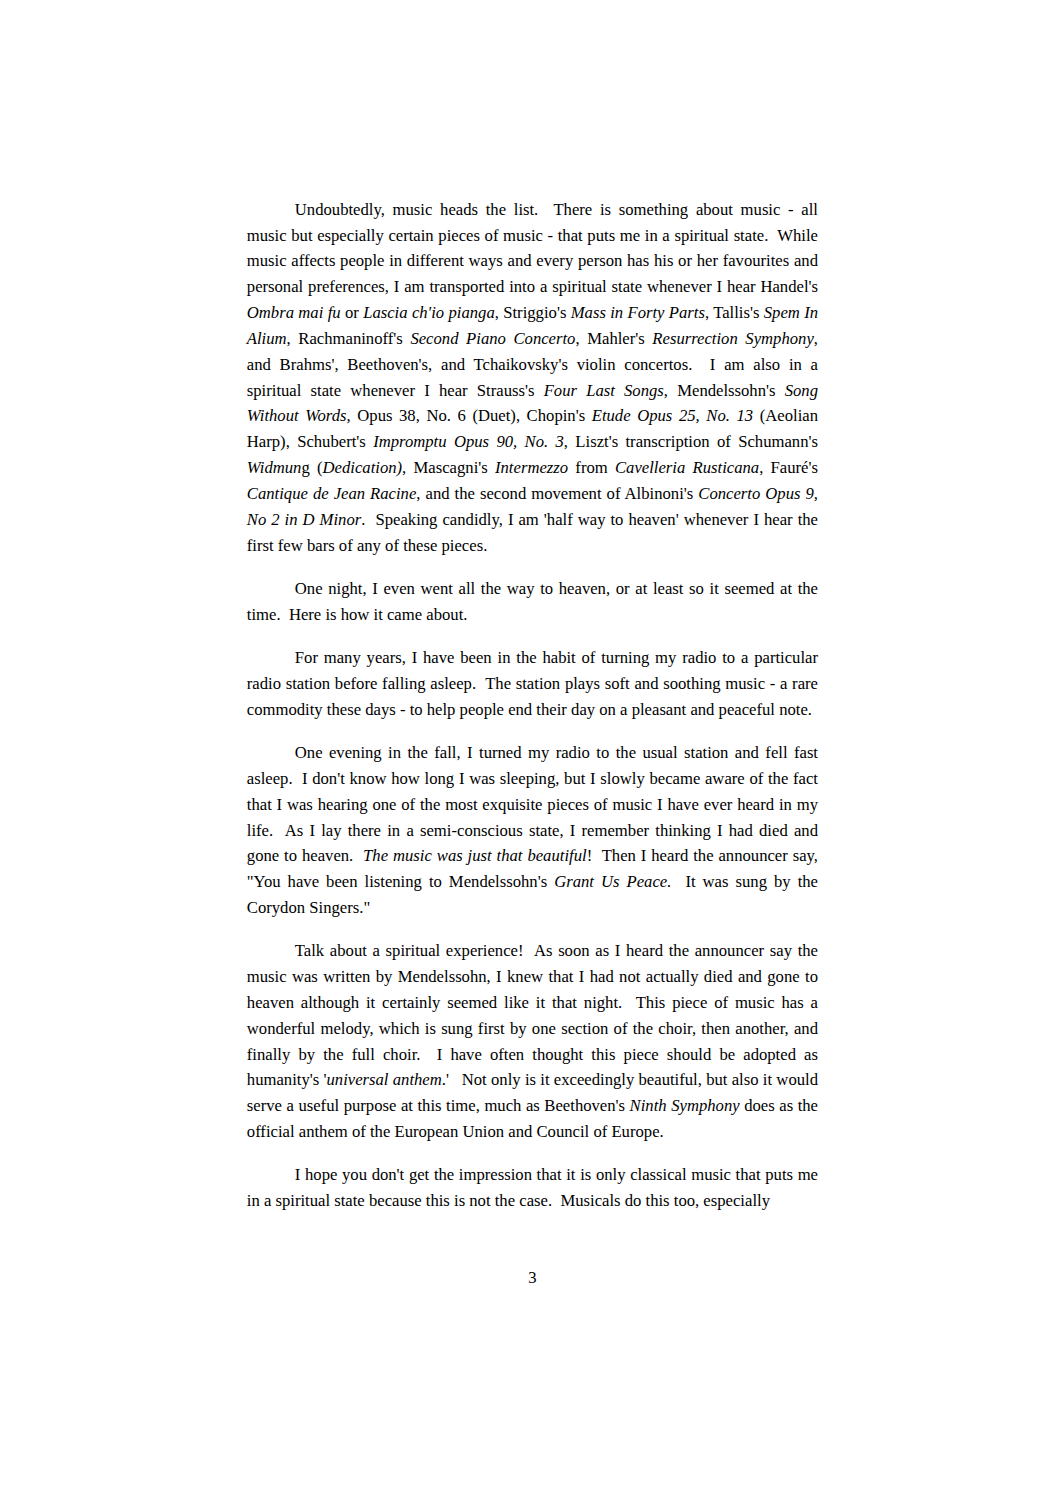Undoubtedly, music heads the list. There is something about music - all music but especially certain pieces of music - that puts me in a spiritual state. While music affects people in different ways and every person has his or her favourites and personal preferences, I am transported into a spiritual state whenever I hear Handel's Ombra mai fu or Lascia ch'io pianga, Striggio's Mass in Forty Parts, Tallis's Spem In Alium, Rachmaninoff's Second Piano Concerto, Mahler's Resurrection Symphony, and Brahms', Beethoven's, and Tchaikovsky's violin concertos. I am also in a spiritual state whenever I hear Strauss's Four Last Songs, Mendelssohn's Song Without Words, Opus 38, No. 6 (Duet), Chopin's Etude Opus 25, No. 13 (Aeolian Harp), Schubert's Impromptu Opus 90, No. 3, Liszt's transcription of Schumann's Widmung (Dedication), Mascagni's Intermezzo from Cavelleria Rusticana, Fauré's Cantique de Jean Racine, and the second movement of Albinoni's Concerto Opus 9, No 2 in D Minor. Speaking candidly, I am 'half way to heaven' whenever I hear the first few bars of any of these pieces.
One night, I even went all the way to heaven, or at least so it seemed at the time. Here is how it came about.
For many years, I have been in the habit of turning my radio to a particular radio station before falling asleep. The station plays soft and soothing music - a rare commodity these days - to help people end their day on a pleasant and peaceful note.
One evening in the fall, I turned my radio to the usual station and fell fast asleep. I don't know how long I was sleeping, but I slowly became aware of the fact that I was hearing one of the most exquisite pieces of music I have ever heard in my life. As I lay there in a semi-conscious state, I remember thinking I had died and gone to heaven. The music was just that beautiful! Then I heard the announcer say, "You have been listening to Mendelssohn's Grant Us Peace. It was sung by the Corydon Singers."
Talk about a spiritual experience! As soon as I heard the announcer say the music was written by Mendelssohn, I knew that I had not actually died and gone to heaven although it certainly seemed like it that night. This piece of music has a wonderful melody, which is sung first by one section of the choir, then another, and finally by the full choir. I have often thought this piece should be adopted as humanity's 'universal anthem.' Not only is it exceedingly beautiful, but also it would serve a useful purpose at this time, much as Beethoven's Ninth Symphony does as the official anthem of the European Union and Council of Europe.
I hope you don't get the impression that it is only classical music that puts me in a spiritual state because this is not the case. Musicals do this too, especially
3